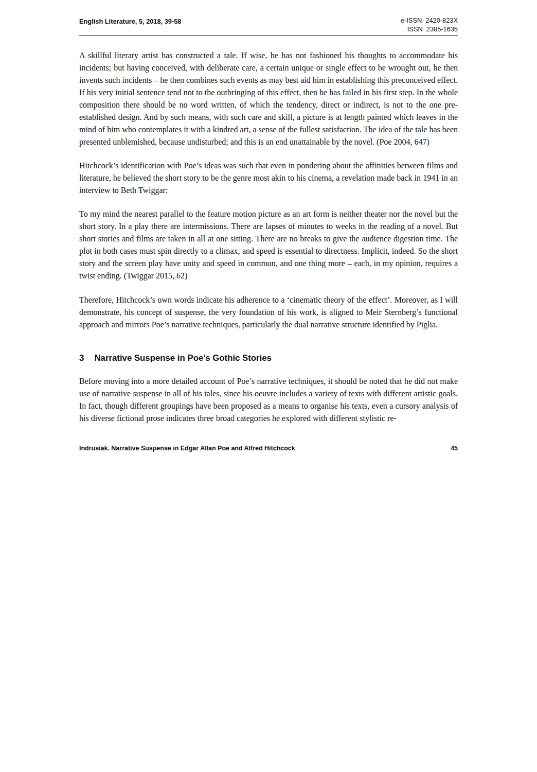English Literature, 5, 2018, 39-58
e-ISSN 2420-823X
ISSN 2385-1635
A skillful literary artist has constructed a tale. If wise, he has not fashioned his thoughts to accommodate his incidents; but having conceived, with deliberate care, a certain unique or single effect to be wrought out, he then invents such incidents – he then combines such events as may best aid him in establishing this preconceived effect. If his very initial sentence tend not to the outbringing of this effect, then he has failed in his first step. In the whole composition there should be no word written, of which the tendency, direct or indirect, is not to the one pre-established design. And by such means, with such care and skill, a picture is at length painted which leaves in the mind of him who contemplates it with a kindred art, a sense of the fullest satisfaction. The idea of the tale has been presented unblemished, because undisturbed; and this is an end unattainable by the novel. (Poe 2004, 647)
Hitchcock’s identification with Poe’s ideas was such that even in pondering about the affinities between films and literature, he believed the short story to be the genre most akin to his cinema, a revelation made back in 1941 in an interview to Beth Twiggar:
To my mind the nearest parallel to the feature motion picture as an art form is neither theater nor the novel but the short story. In a play there are intermissions. There are lapses of minutes to weeks in the reading of a novel. But short stories and films are taken in all at one sitting. There are no breaks to give the audience digestion time. The plot in both cases must spin directly to a climax, and speed is essential to directness. Implicit, indeed. So the short story and the screen play have unity and speed in common, and one thing more – each, in my opinion, requires a twist ending. (Twiggar 2015, 62)
Therefore, Hitchcock’s own words indicate his adherence to a ‘cinematic theory of the effect’. Moreover, as I will demonstrate, his concept of suspense, the very foundation of his work, is aligned to Meir Sternberg’s functional approach and mirrors Poe’s narrative techniques, particularly the dual narrative structure identified by Piglia.
3 Narrative Suspense in Poe’s Gothic Stories
Before moving into a more detailed account of Poe’s narrative techniques, it should be noted that he did not make use of narrative suspense in all of his tales, since his oeuvre includes a variety of texts with different artistic goals. In fact, though different groupings have been proposed as a means to organise his texts, even a cursory analysis of his diverse fictional prose indicates three broad categories he explored with different stylistic re-
Indrusiak. Narrative Suspense in Edgar Allan Poe and Alfred Hitchcock
45